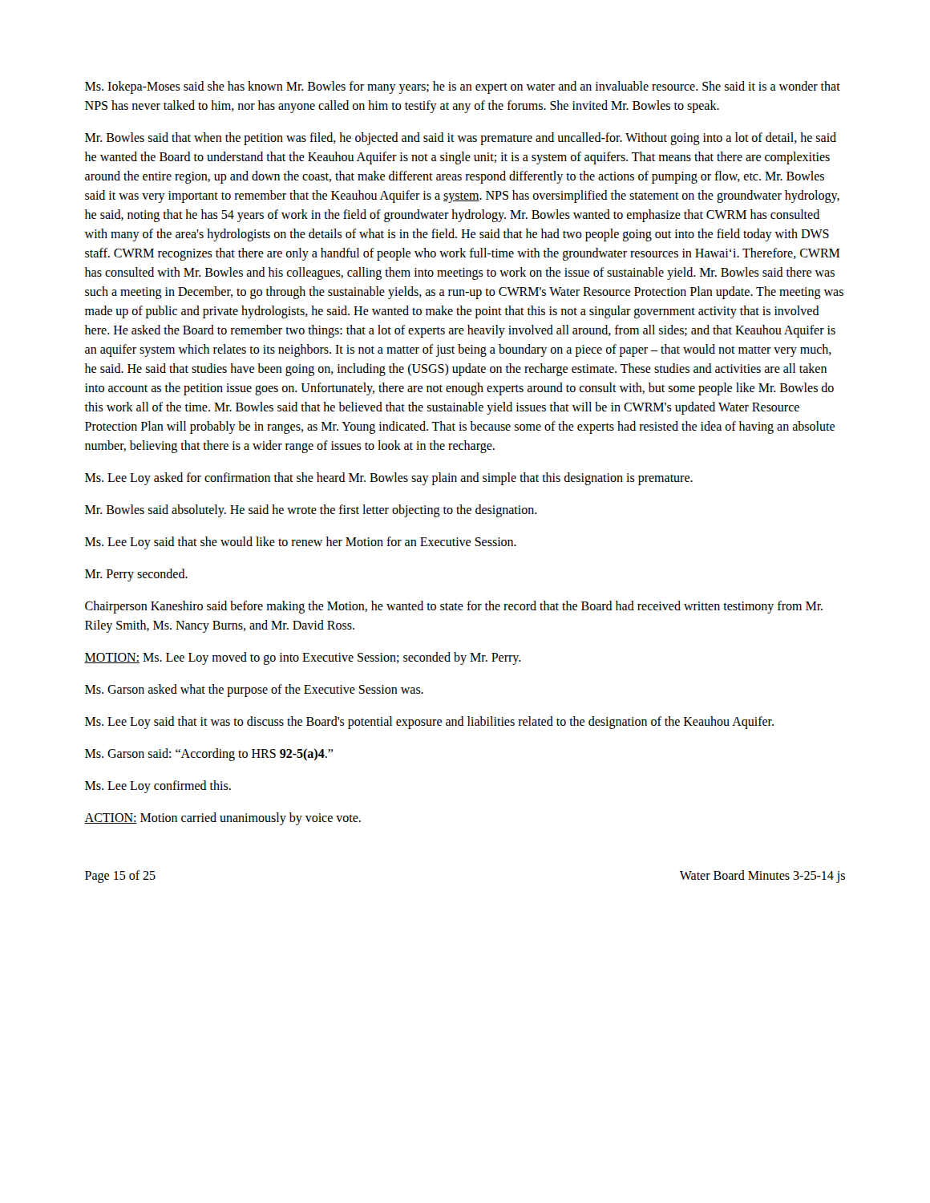Ms. Iokepa-Moses said she has known Mr. Bowles for many years; he is an expert on water and an invaluable resource. She said it is a wonder that NPS has never talked to him, nor has anyone called on him to testify at any of the forums. She invited Mr. Bowles to speak.
Mr. Bowles said that when the petition was filed, he objected and said it was premature and uncalled-for. Without going into a lot of detail, he said he wanted the Board to understand that the Keauhou Aquifer is not a single unit; it is a system of aquifers. That means that there are complexities around the entire region, up and down the coast, that make different areas respond differently to the actions of pumping or flow, etc. Mr. Bowles said it was very important to remember that the Keauhou Aquifer is a system. NPS has oversimplified the statement on the groundwater hydrology, he said, noting that he has 54 years of work in the field of groundwater hydrology. Mr. Bowles wanted to emphasize that CWRM has consulted with many of the area's hydrologists on the details of what is in the field. He said that he had two people going out into the field today with DWS staff. CWRM recognizes that there are only a handful of people who work full-time with the groundwater resources in Hawai‘i. Therefore, CWRM has consulted with Mr. Bowles and his colleagues, calling them into meetings to work on the issue of sustainable yield. Mr. Bowles said there was such a meeting in December, to go through the sustainable yields, as a run-up to CWRM's Water Resource Protection Plan update. The meeting was made up of public and private hydrologists, he said. He wanted to make the point that this is not a singular government activity that is involved here. He asked the Board to remember two things: that a lot of experts are heavily involved all around, from all sides; and that Keauhou Aquifer is an aquifer system which relates to its neighbors. It is not a matter of just being a boundary on a piece of paper – that would not matter very much, he said. He said that studies have been going on, including the (USGS) update on the recharge estimate. These studies and activities are all taken into account as the petition issue goes on. Unfortunately, there are not enough experts around to consult with, but some people like Mr. Bowles do this work all of the time. Mr. Bowles said that he believed that the sustainable yield issues that will be in CWRM's updated Water Resource Protection Plan will probably be in ranges, as Mr. Young indicated. That is because some of the experts had resisted the idea of having an absolute number, believing that there is a wider range of issues to look at in the recharge.
Ms. Lee Loy asked for confirmation that she heard Mr. Bowles say plain and simple that this designation is premature.
Mr. Bowles said absolutely. He said he wrote the first letter objecting to the designation.
Ms. Lee Loy said that she would like to renew her Motion for an Executive Session.
Mr. Perry seconded.
Chairperson Kaneshiro said before making the Motion, he wanted to state for the record that the Board had received written testimony from Mr. Riley Smith, Ms. Nancy Burns, and Mr. David Ross.
MOTION: Ms. Lee Loy moved to go into Executive Session; seconded by Mr. Perry.
Ms. Garson asked what the purpose of the Executive Session was.
Ms. Lee Loy said that it was to discuss the Board's potential exposure and liabilities related to the designation of the Keauhou Aquifer.
Ms. Garson said: “According to HRS 92-5(a)4.”
Ms. Lee Loy confirmed this.
ACTION: Motion carried unanimously by voice vote.
Page 15 of 25 Water Board Minutes 3-25-14 js